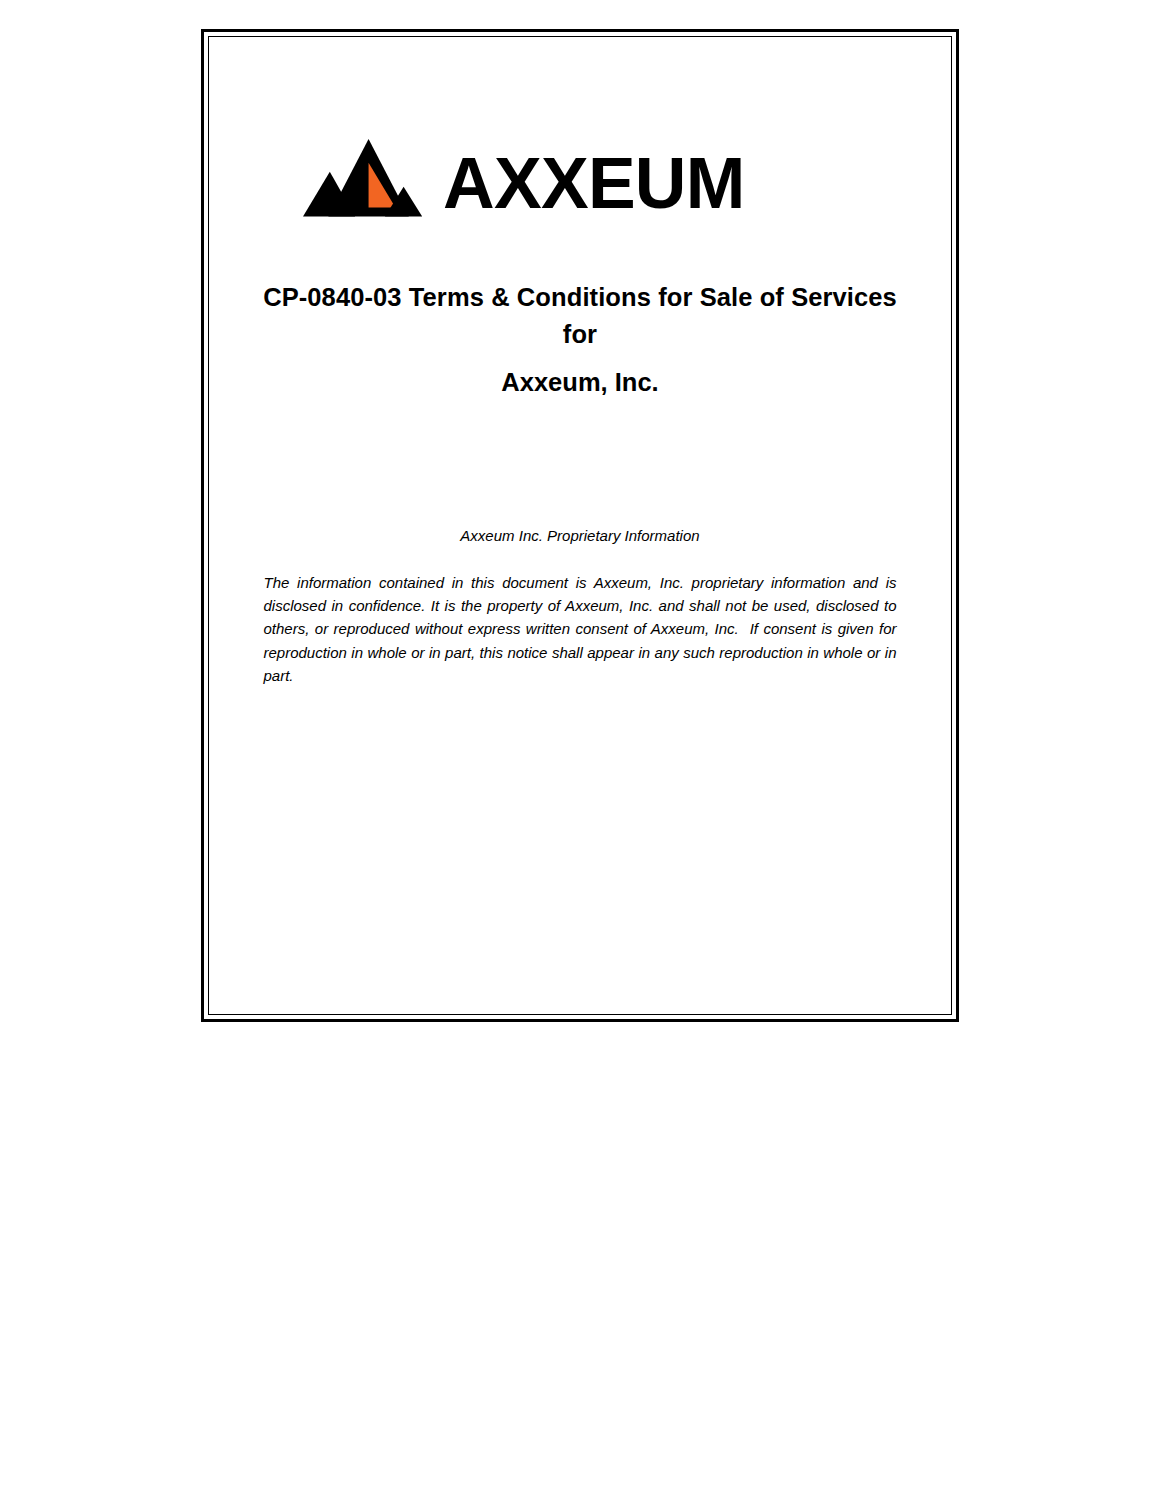AXXEUM
CP-0840-03 Terms & Conditions for Sale of Services for
Axxeum, Inc.
Axxeum Inc. Proprietary Information
The information contained in this document is Axxeum, Inc. proprietary information and is disclosed in confidence. It is the property of Axxeum, Inc. and shall not be used, disclosed to others, or reproduced without express written consent of Axxeum, Inc. If consent is given for reproduction in whole or in part, this notice shall appear in any such reproduction in whole or in part.